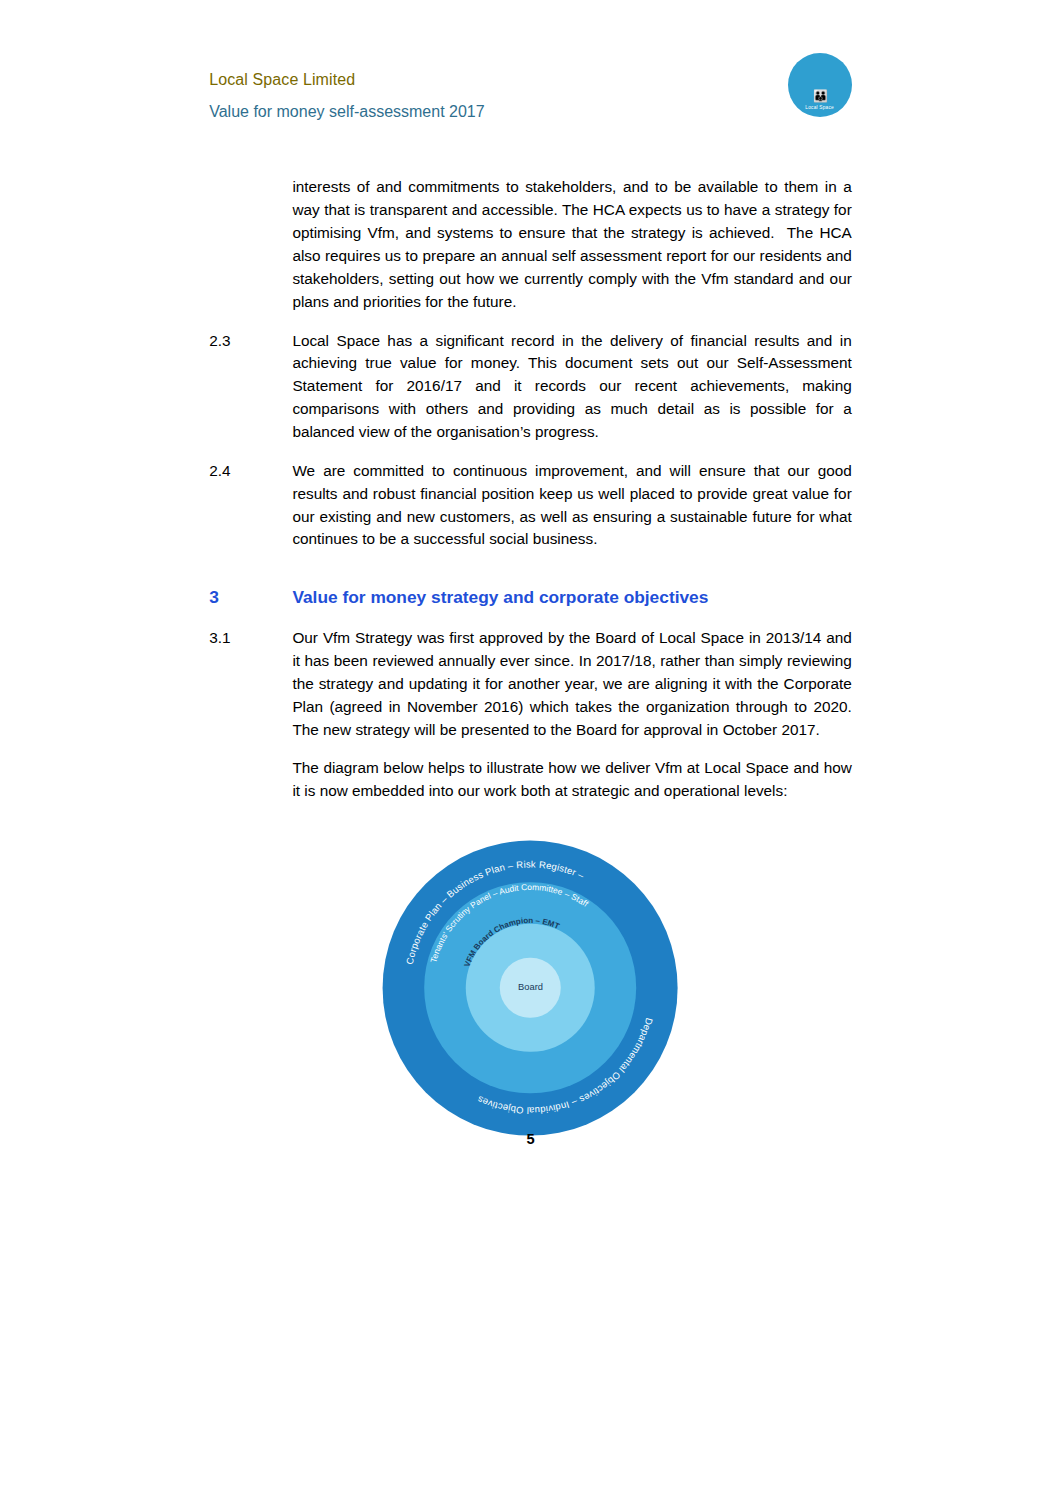Local Space Limited
Value for money self-assessment 2017
👪
Local Space
interests of and commitments to stakeholders, and to be available to them in a way that is transparent and accessible. The HCA expects us to have a strategy for optimising Vfm, and systems to ensure that the strategy is achieved. The HCA also requires us to prepare an annual self assessment report for our residents and stakeholders, setting out how we currently comply with the Vfm standard and our plans and priorities for the future.
2.3
Local Space has a significant record in the delivery of financial results and in achieving true value for money. This document sets out our Self-Assessment Statement for 2016/17 and it records our recent achievements, making comparisons with others and providing as much detail as is possible for a balanced view of the organisation’s progress.
2.4
We are committed to continuous improvement, and will ensure that our good results and robust financial position keep us well placed to provide great value for our existing and new customers, as well as ensuring a sustainable future for what continues to be a successful social business.
3
Value for money strategy and corporate objectives
3.1
Our Vfm Strategy was first approved by the Board of Local Space in 2013/14 and it has been reviewed annually ever since. In 2017/18, rather than simply reviewing the strategy and updating it for another year, we are aligning it with the Corporate Plan (agreed in November 2016) which takes the organization through to 2020. The new strategy will be presented to the Board for approval in October 2017.
The diagram below helps to illustrate how we deliver Vfm at Local Space and how it is now embedded into our work both at strategic and operational levels:
Board
Corporate Plan – Business Plan – Risk Register – Departmental Objectives – Individual Objectives Tenants’ Scrutiny Panel – Audit Committee – Staff VFM Board Champion – EMT
5